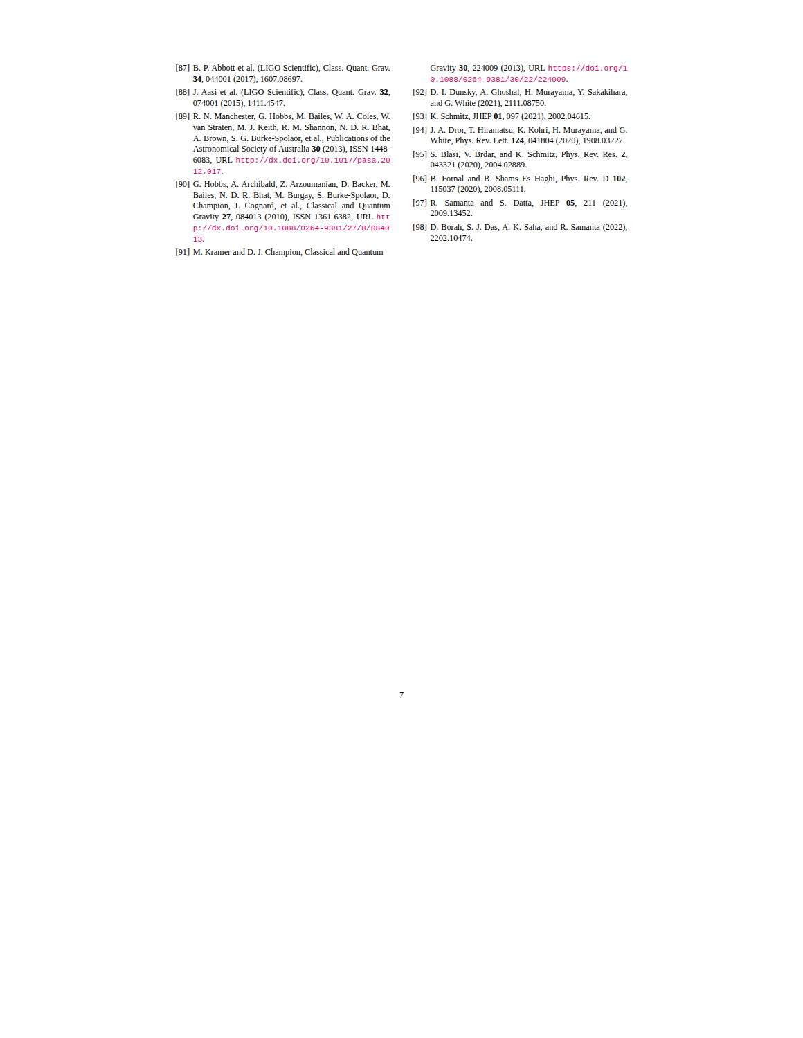[87] B. P. Abbott et al. (LIGO Scientific), Class. Quant. Grav. 34, 044001 (2017), 1607.08697.
[88] J. Aasi et al. (LIGO Scientific), Class. Quant. Grav. 32, 074001 (2015), 1411.4547.
[89] R. N. Manchester, G. Hobbs, M. Bailes, W. A. Coles, W. van Straten, M. J. Keith, R. M. Shannon, N. D. R. Bhat, A. Brown, S. G. Burke-Spolaor, et al., Publications of the Astronomical Society of Australia 30 (2013), ISSN 1448-6083, URL http://dx.doi.org/10.1017/pasa.2012.017.
[90] G. Hobbs, A. Archibald, Z. Arzoumanian, D. Backer, M. Bailes, N. D. R. Bhat, M. Burgay, S. Burke-Spolaor, D. Champion, I. Cognard, et al., Classical and Quantum Gravity 27, 084013 (2010), ISSN 1361-6382, URL http://dx.doi.org/10.1088/0264-9381/27/8/084013.
[91] M. Kramer and D. J. Champion, Classical and Quantum
Gravity 30, 224009 (2013), URL https://doi.org/10.1088/0264-9381/30/22/224009.
[92] D. I. Dunsky, A. Ghoshal, H. Murayama, Y. Sakakihara, and G. White (2021), 2111.08750.
[93] K. Schmitz, JHEP 01, 097 (2021), 2002.04615.
[94] J. A. Dror, T. Hiramatsu, K. Kohri, H. Murayama, and G. White, Phys. Rev. Lett. 124, 041804 (2020), 1908.03227.
[95] S. Blasi, V. Brdar, and K. Schmitz, Phys. Rev. Res. 2, 043321 (2020), 2004.02889.
[96] B. Fornal and B. Shams Es Haghi, Phys. Rev. D 102, 115037 (2020), 2008.05111.
[97] R. Samanta and S. Datta, JHEP 05, 211 (2021), 2009.13452.
[98] D. Borah, S. J. Das, A. K. Saha, and R. Samanta (2022), 2202.10474.
7